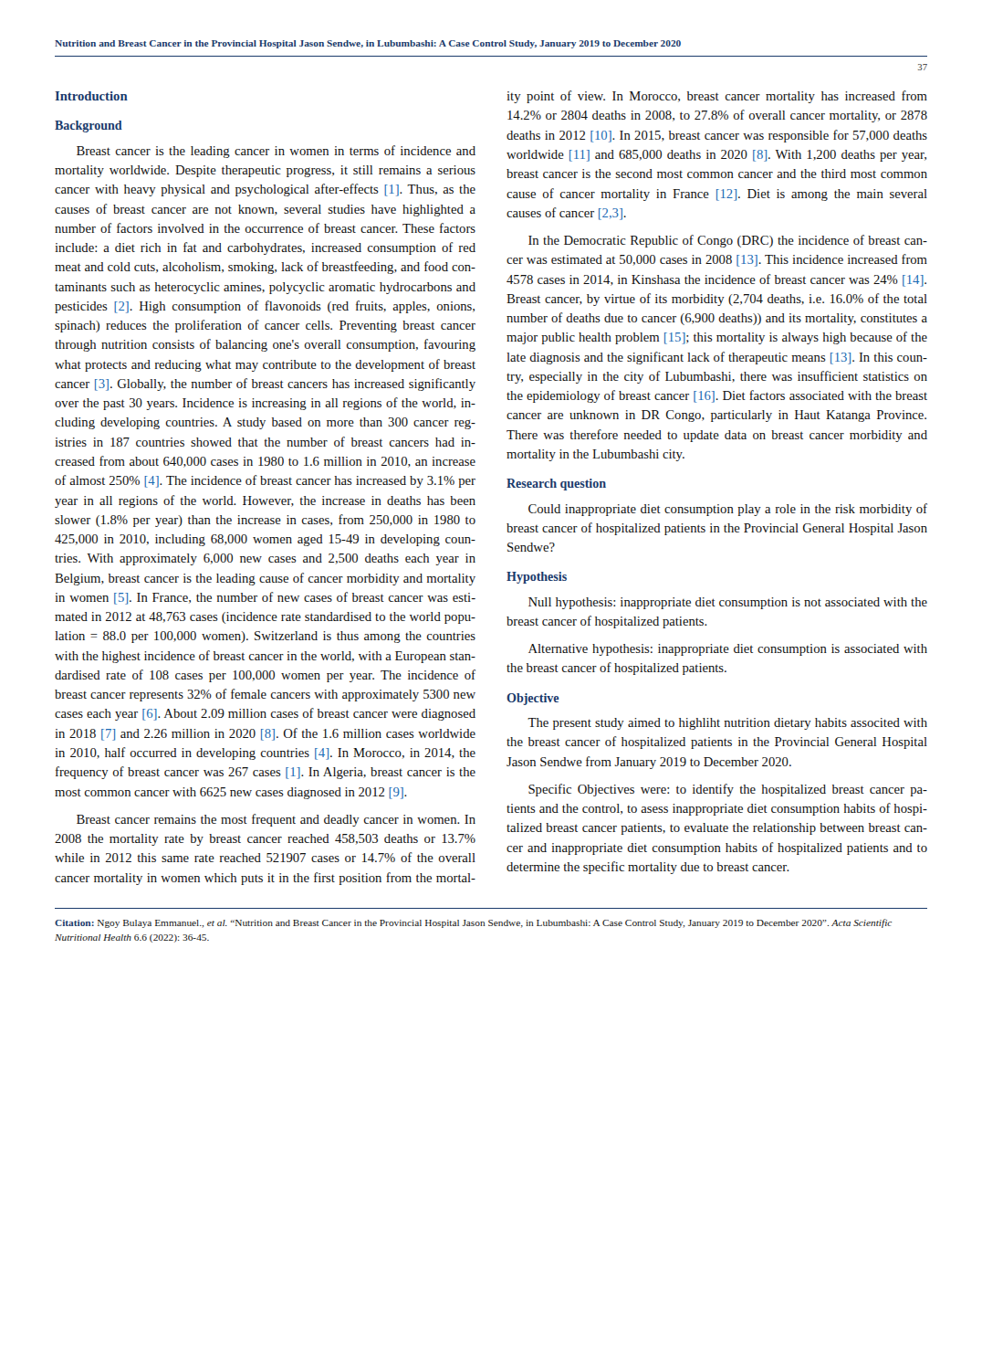Nutrition and Breast Cancer in the Provincial Hospital Jason Sendwe, in Lubumbashi: A Case Control Study, January 2019 to December 2020
37
Introduction
Background
Breast cancer is the leading cancer in women in terms of incidence and mortality worldwide. Despite therapeutic progress, it still remains a serious cancer with heavy physical and psychological after-effects [1]. Thus, as the causes of breast cancer are not known, several studies have highlighted a number of factors involved in the occurrence of breast cancer. These factors include: a diet rich in fat and carbohydrates, increased consumption of red meat and cold cuts, alcoholism, smoking, lack of breastfeeding, and food contaminants such as heterocyclic amines, polycyclic aromatic hydrocarbons and pesticides [2]. High consumption of flavonoids (red fruits, apples, onions, spinach) reduces the proliferation of cancer cells. Preventing breast cancer through nutrition consists of balancing one's overall consumption, favouring what protects and reducing what may contribute to the development of breast cancer [3]. Globally, the number of breast cancers has increased significantly over the past 30 years. Incidence is increasing in all regions of the world, including developing countries. A study based on more than 300 cancer registries in 187 countries showed that the number of breast cancers had increased from about 640,000 cases in 1980 to 1.6 million in 2010, an increase of almost 250% [4]. The incidence of breast cancer has increased by 3.1% per year in all regions of the world. However, the increase in deaths has been slower (1.8% per year) than the increase in cases, from 250,000 in 1980 to 425,000 in 2010, including 68,000 women aged 15-49 in developing countries. With approximately 6,000 new cases and 2,500 deaths each year in Belgium, breast cancer is the leading cause of cancer morbidity and mortality in women [5]. In France, the number of new cases of breast cancer was estimated in 2012 at 48,763 cases (incidence rate standardised to the world population = 88.0 per 100,000 women). Switzerland is thus among the countries with the highest incidence of breast cancer in the world, with a European standardised rate of 108 cases per 100,000 women per year. The incidence of breast cancer represents 32% of female cancers with approximately 5300 new cases each year [6]. About 2.09 million cases of breast cancer were diagnosed in 2018 [7] and 2.26 million in 2020 [8]. Of the 1.6 million cases worldwide in 2010, half occurred in developing countries [4]. In Morocco, in 2014, the frequency of breast cancer was 267 cases [1]. In Algeria, breast cancer is the most common cancer with 6625 new cases diagnosed in 2012 [9].
Breast cancer remains the most frequent and deadly cancer in women. In 2008 the mortality rate by breast cancer reached 458,503 deaths or 13.7% while in 2012 this same rate reached 521907 cases or 14.7% of the overall cancer mortality in women which puts it in the first position from the mortality point of view. In Morocco, breast cancer mortality has increased from 14.2% or 2804 deaths in 2008, to 27.8% of overall cancer mortality, or 2878 deaths in 2012 [10]. In 2015, breast cancer was responsible for 57,000 deaths worldwide [11] and 685,000 deaths in 2020 [8]. With 1,200 deaths per year, breast cancer is the second most common cancer and the third most common cause of cancer mortality in France [12]. Diet is among the main several causes of cancer [2,3].
In the Democratic Republic of Congo (DRC) the incidence of breast cancer was estimated at 50,000 cases in 2008 [13]. This incidence increased from 4578 cases in 2014, in Kinshasa the incidence of breast cancer was 24% [14]. Breast cancer, by virtue of its morbidity (2,704 deaths, i.e. 16.0% of the total number of deaths due to cancer (6,900 deaths)) and its mortality, constitutes a major public health problem [15]; this mortality is always high because of the late diagnosis and the significant lack of therapeutic means [13]. In this country, especially in the city of Lubumbashi, there was insufficient statistics on the epidemiology of breast cancer [16]. Diet factors associated with the breast cancer are unknown in DR Congo, particularly in Haut Katanga Province. There was therefore needed to update data on breast cancer morbidity and mortality in the Lubumbashi city.
Research question
Could inappropriate diet consumption play a role in the risk morbidity of breast cancer of hospitalized patients in the Provincial General Hospital Jason Sendwe?
Hypothesis
Null hypothesis: inappropriate diet consumption is not associated with the breast cancer of hospitalized patients.
Alternative hypothesis: inappropriate diet consumption is associated with the breast cancer of hospitalized patients.
Objective
The present study aimed to highliht nutrition dietary habits associted with the breast cancer of hospitalized patients in the Provincial General Hospital Jason Sendwe from January 2019 to December 2020.
Specific Objectives were: to identify the hospitalized breast cancer patients and the control, to asess inappropriate diet consumption habits of hospitalized breast cancer patients, to evaluate the relationship between breast cancer and inappropriate diet consumption habits of hospitalized patients and to determine the specific mortality due to breast cancer.
Citation: Ngoy Bulaya Emmanuel., et al. “Nutrition and Breast Cancer in the Provincial Hospital Jason Sendwe, in Lubumbashi: A Case Control Study, January 2019 to December 2020”. Acta Scientific Nutritional Health 6.6 (2022): 36-45.